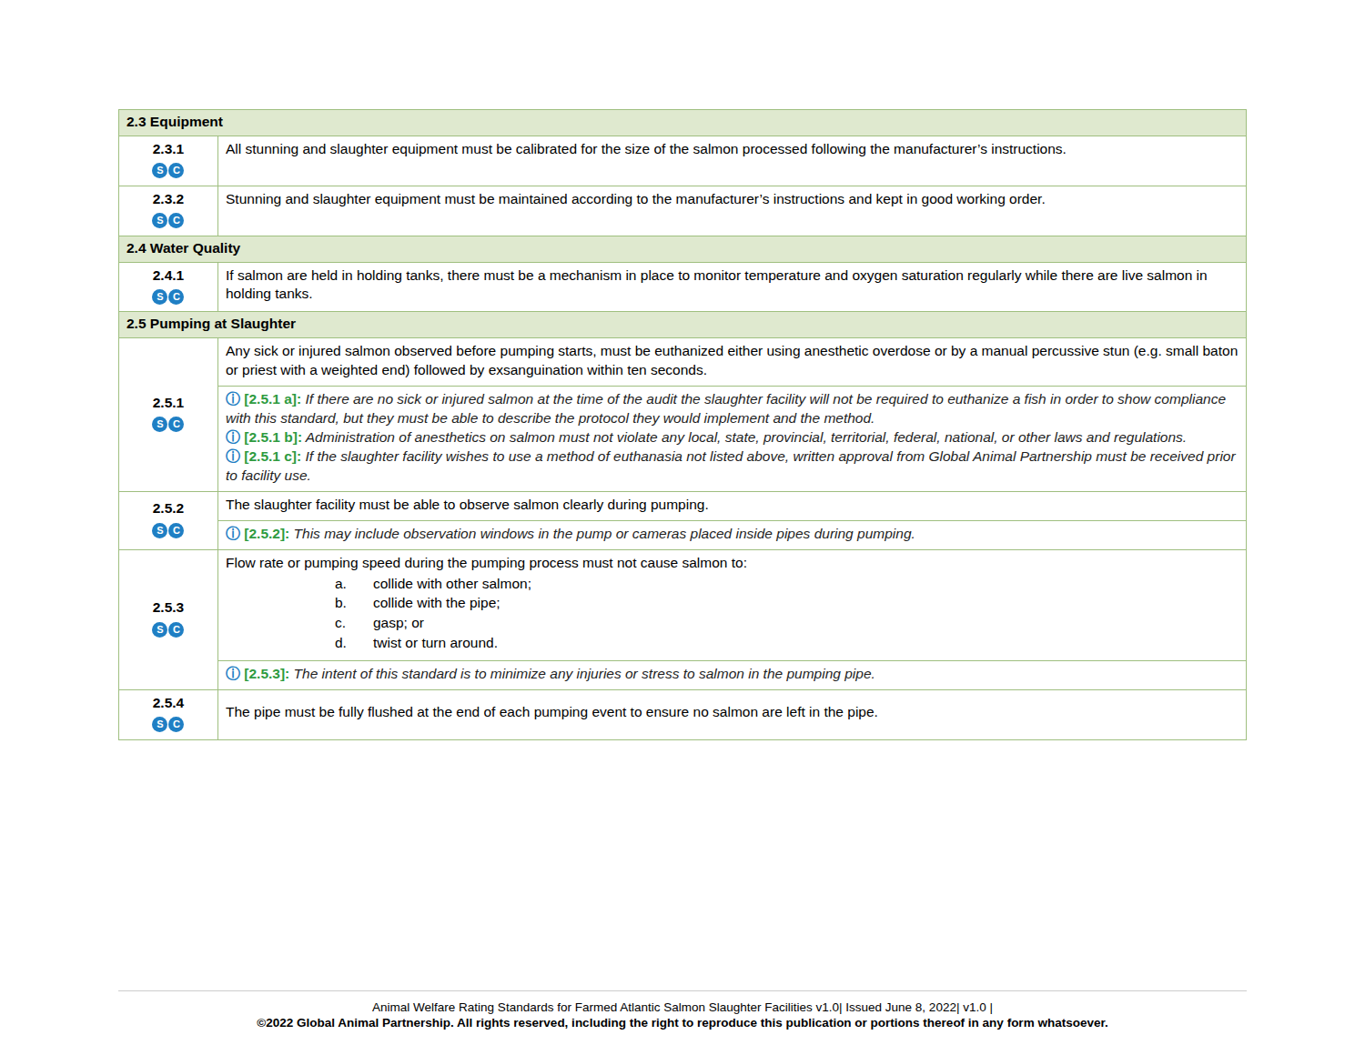| 2.3 Equipment |
| 2.3.1 S C | All stunning and slaughter equipment must be calibrated for the size of the salmon processed following the manufacturer’s instructions. |
| 2.3.2 S C | Stunning and slaughter equipment must be maintained according to the manufacturer’s instructions and kept in good working order. |
| 2.4 Water Quality |
| 2.4.1 S C | If salmon are held in holding tanks, there must be a mechanism in place to monitor temperature and oxygen saturation regularly while there are live salmon in holding tanks. |
| 2.5 Pumping at Slaughter |
| 2.5.1 S C | Any sick or injured salmon observed before pumping starts, must be euthanized either using anesthetic overdose or by a manual percussive stun (e.g. small baton or priest with a weighted end) followed by exsanguination within ten seconds. |
| ⓘ [2.5.1 a]: If there are no sick or injured salmon at the time of the audit the slaughter facility will not be required to euthanize a fish in order to show compliance with this standard, but they must be able to describe the protocol they would implement and the method. ⓘ [2.5.1 b]: Administration of anesthetics on salmon must not violate any local, state, provincial, territorial, federal, national, or other laws and regulations. ⓘ [2.5.1 c]: If the slaughter facility wishes to use a method of euthanasia not listed above, written approval from Global Animal Partnership must be received prior to facility use. |
| 2.5.2 S C | The slaughter facility must be able to observe salmon clearly during pumping. |
| ⓘ [2.5.2]: This may include observation windows in the pump or cameras placed inside pipes during pumping. |
| 2.5.3 S C | Flow rate or pumping speed during the pumping process must not cause salmon to: a. collide with other salmon; b. collide with the pipe; c. gasp; or d. twist or turn around. |
| ⓘ [2.5.3]: The intent of this standard is to minimize any injuries or stress to salmon in the pumping pipe. |
| 2.5.4 S C | The pipe must be fully flushed at the end of each pumping event to ensure no salmon are left in the pipe. |
Animal Welfare Rating Standards for Farmed Atlantic Salmon Slaughter Facilities v1.0| Issued June 8, 2022| v1.0 |
©2022 Global Animal Partnership. All rights reserved, including the right to reproduce this publication or portions thereof in any form whatsoever.